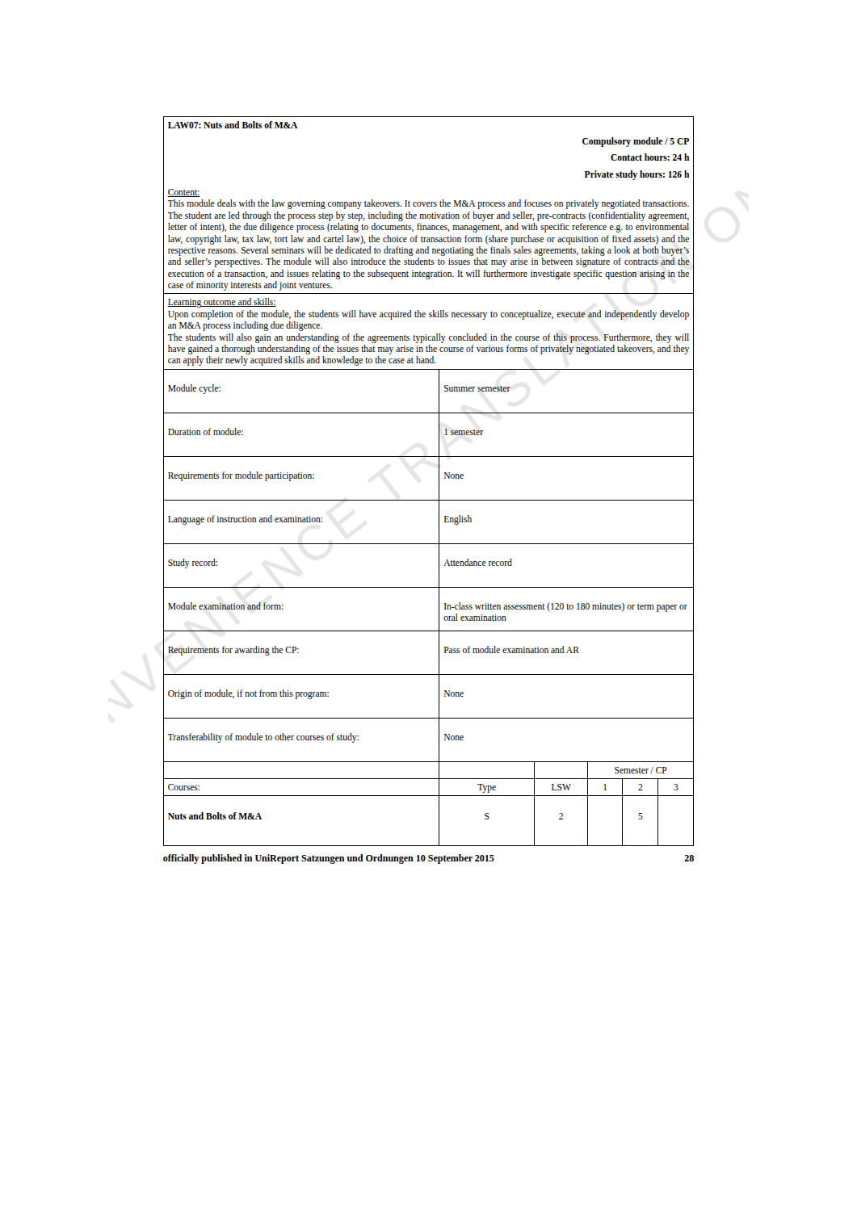CONVENIENCE TRANSLATION ONLY
| LAW07: Nuts and Bolts of M&A |
| Compulsory module / 5 CP Contact hours: 24 h Private study hours: 126 h |
| Content: This module deals with the law governing company takeovers. It covers the M&A process and focuses on privately negotiated transactions. The student are led through the process step by step, including the motivation of buyer and seller, pre-contracts (confidentiality agreement, letter of intent), the due diligence process (relating to documents, finances, management, and with specific reference e.g. to environmental law, copyright law, tax law, tort law and cartel law), the choice of transaction form (share purchase or acquisition of fixed assets) and the respective reasons. Several seminars will be dedicated to drafting and negotiating the finals sales agreements, taking a look at both buyer’s and seller’s perspectives. The module will also introduce the students to issues that may arise in between signature of contracts and the execution of a transaction, and issues relating to the subsequent integration. It will furthermore investigate specific question arising in the case of minority interests and joint ventures. |
| Learning outcome and skills: Upon completion of the module, the students will have acquired the skills necessary to conceptualize, execute and independently develop an M&A process including due diligence. The students will also gain an understanding of the agreements typically concluded in the course of this process. Furthermore, they will have gained a thorough understanding of the issues that may arise in the course of various forms of privately negotiated takeovers, and they can apply their newly acquired skills and knowledge to the case at hand. |
| Module cycle: | Summer semester |
| Duration of module: | 1 semester |
| Requirements for module participation: | None |
| Language of instruction and examination: | English |
| Study record: | Attendance record |
| Module examination and form: | In-class written assessment (120 to 180 minutes) or term paper or oral examination |
| Requirements for awarding the CP: | Pass of module examination and AR |
| Origin of module, if not from this program: | None |
| Transferability of module to other courses of study: | None |
| | | | Semester / CP |
| Courses: | Type | LSW | 1 | 2 | 3 |
| Nuts and Bolts of M&A | S | 2 | | 5 | |
officially published in UniReport Satzungen und Ordnungen 10 September 2015 28